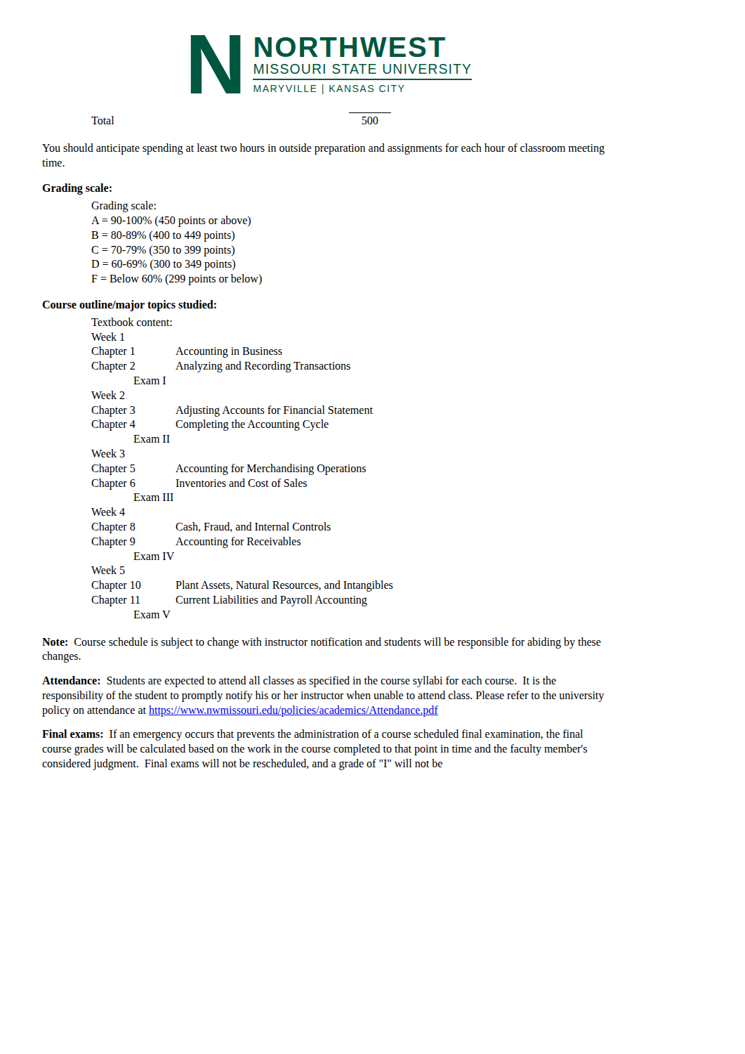N
NORTHWEST
MISSOURI STATE UNIVERSITY
MARYVILLE | KANSAS CITY
Total 500
You should anticipate spending at least two hours in outside preparation and assignments for each hour of classroom meeting time.
Grading scale:
Grading scale:
A = 90-100% (450 points or above)
B = 80-89% (400 to 449 points)
C = 70-79% (350 to 399 points)
D = 60-69% (300 to 349 points)
F = Below 60% (299 points or below)
Course outline/major topics studied:
Textbook content:
Week 1
Chapter 1 Accounting in Business
Chapter 2 Analyzing and Recording Transactions
Exam I
Week 2
Chapter 3 Adjusting Accounts for Financial Statement
Chapter 4 Completing the Accounting Cycle
Exam II
Week 3
Chapter 5 Accounting for Merchandising Operations
Chapter 6 Inventories and Cost of Sales
Exam III
Week 4
Chapter 8 Cash, Fraud, and Internal Controls
Chapter 9 Accounting for Receivables
Exam IV
Week 5
Chapter 10 Plant Assets, Natural Resources, and Intangibles
Chapter 11 Current Liabilities and Payroll Accounting
Exam V
Note: Course schedule is subject to change with instructor notification and students will be responsible for abiding by these changes.
Attendance: Students are expected to attend all classes as specified in the course syllabi for each course. It is the responsibility of the student to promptly notify his or her instructor when unable to attend class. Please refer to the university policy on attendance at https://www.nwmissouri.edu/policies/academics/Attendance.pdf
Final exams: If an emergency occurs that prevents the administration of a course scheduled final examination, the final course grades will be calculated based on the work in the course completed to that point in time and the faculty member's considered judgment. Final exams will not be rescheduled, and a grade of "I" will not be